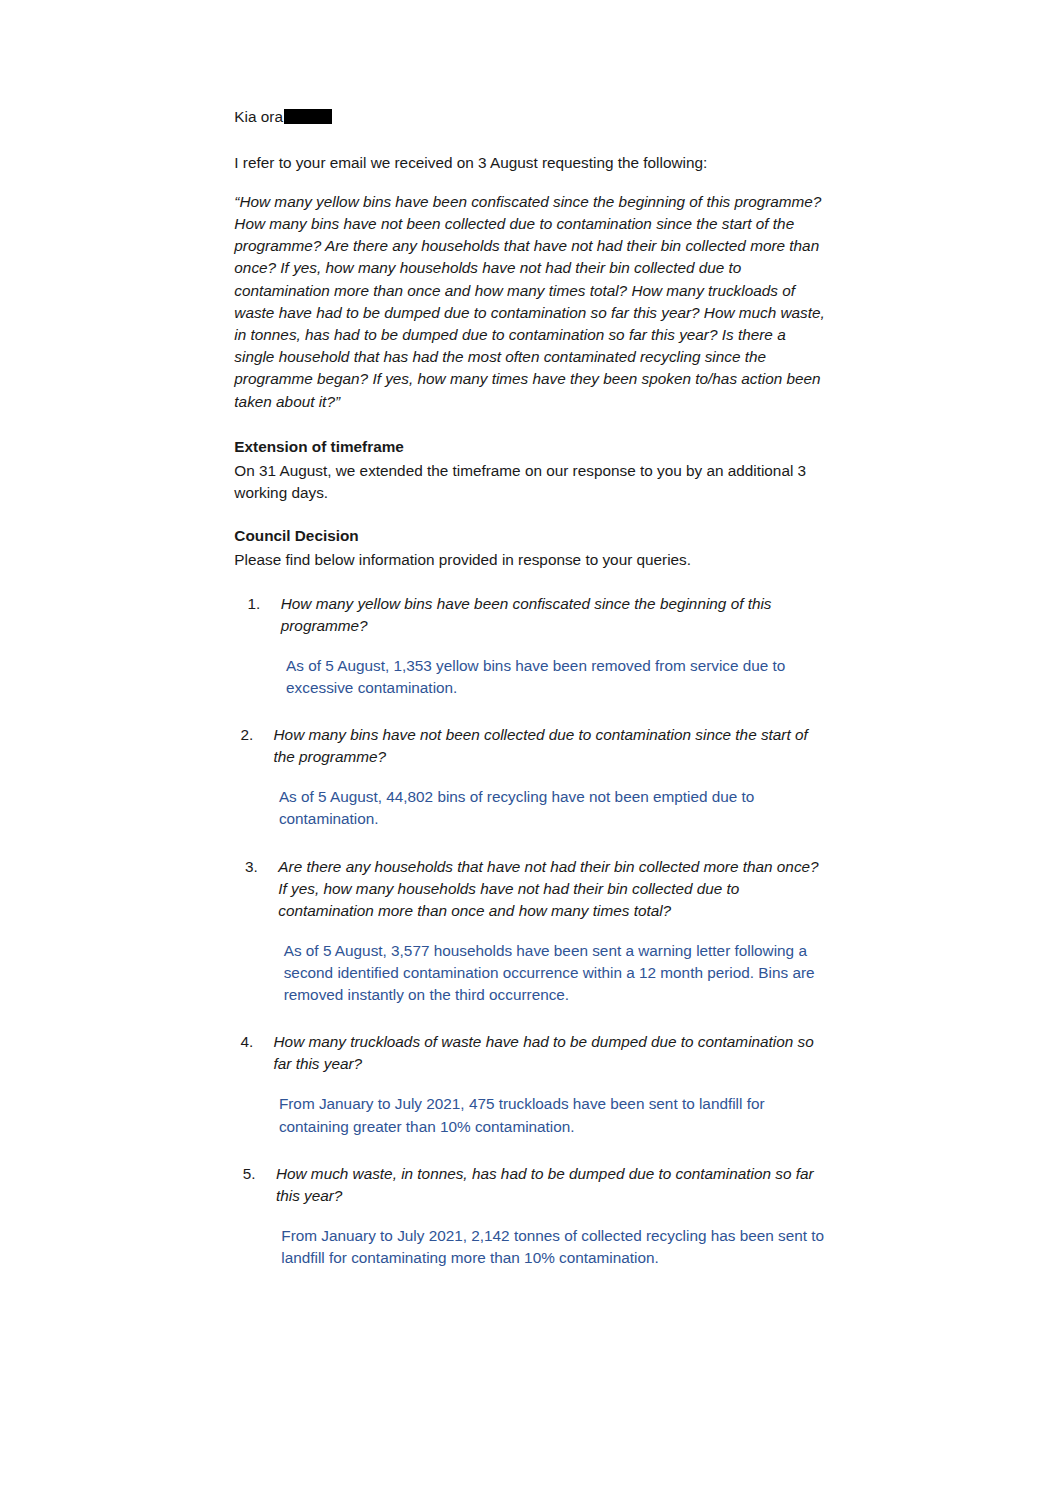Kia ora
I refer to your email we received on 3 August requesting the following:
“How many yellow bins have been confiscated since the beginning of this programme? How many bins have not been collected due to contamination since the start of the programme? Are there any households that have not had their bin collected more than once? If yes, how many households have not had their bin collected due to contamination more than once and how many times total? How many truckloads of waste have had to be dumped due to contamination so far this year? How much waste, in tonnes, has had to be dumped due to contamination so far this year? Is there a single household that has had the most often contaminated recycling since the programme began? If yes, how many times have they been spoken to/has action been taken about it?”
Extension of timeframe
On 31 August, we extended the timeframe on our response to you by an additional 3 working days.
Council Decision
Please find below information provided in response to your queries.
How many yellow bins have been confiscated since the beginning of this programme?
As of 5 August, 1,353 yellow bins have been removed from service due to excessive contamination.
How many bins have not been collected due to contamination since the start of the programme?
As of 5 August, 44,802 bins of recycling have not been emptied due to contamination.
Are there any households that have not had their bin collected more than once? If yes, how many households have not had their bin collected due to contamination more than once and how many times total?
As of 5 August, 3,577 households have been sent a warning letter following a second identified contamination occurrence within a 12 month period. Bins are removed instantly on the third occurrence.
How many truckloads of waste have had to be dumped due to contamination so far this year?
From January to July 2021, 475 truckloads have been sent to landfill for containing greater than 10% contamination.
How much waste, in tonnes, has had to be dumped due to contamination so far this year?
From January to July 2021, 2,142 tonnes of collected recycling has been sent to landfill for contaminating more than 10% contamination.